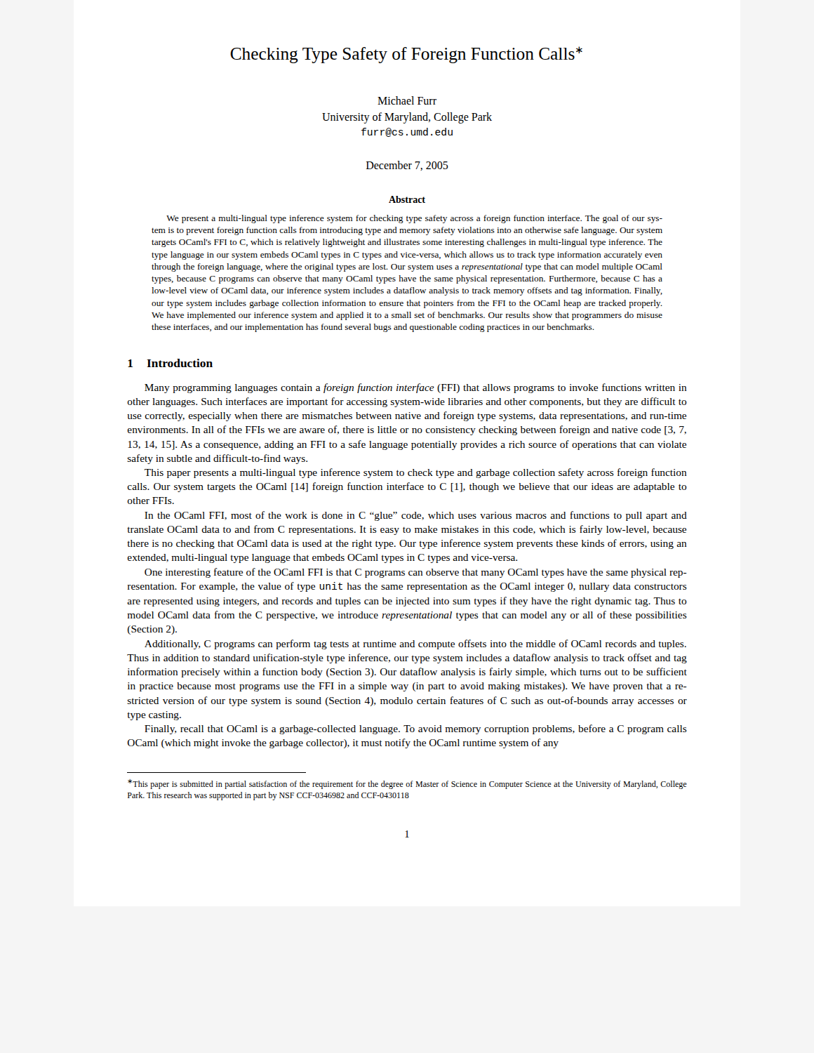Checking Type Safety of Foreign Function Calls∗
Michael Furr
University of Maryland, College Park
furr@cs.umd.edu
December 7, 2005
Abstract
We present a multi-lingual type inference system for checking type safety across a foreign function interface. The goal of our system is to prevent foreign function calls from introducing type and memory safety violations into an otherwise safe language. Our system targets OCaml's FFI to C, which is relatively lightweight and illustrates some interesting challenges in multi-lingual type inference. The type language in our system embeds OCaml types in C types and vice-versa, which allows us to track type information accurately even through the foreign language, where the original types are lost. Our system uses a representational type that can model multiple OCaml types, because C programs can observe that many OCaml types have the same physical representation. Furthermore, because C has a low-level view of OCaml data, our inference system includes a dataflow analysis to track memory offsets and tag information. Finally, our type system includes garbage collection information to ensure that pointers from the FFI to the OCaml heap are tracked properly. We have implemented our inference system and applied it to a small set of benchmarks. Our results show that programmers do misuse these interfaces, and our implementation has found several bugs and questionable coding practices in our benchmarks.
1 Introduction
Many programming languages contain a foreign function interface (FFI) that allows programs to invoke functions written in other languages. Such interfaces are important for accessing system-wide libraries and other components, but they are difficult to use correctly, especially when there are mismatches between native and foreign type systems, data representations, and run-time environments. In all of the FFIs we are aware of, there is little or no consistency checking between foreign and native code [3, 7, 13, 14, 15]. As a consequence, adding an FFI to a safe language potentially provides a rich source of operations that can violate safety in subtle and difficult-to-find ways.
This paper presents a multi-lingual type inference system to check type and garbage collection safety across foreign function calls. Our system targets the OCaml [14] foreign function interface to C [1], though we believe that our ideas are adaptable to other FFIs.
In the OCaml FFI, most of the work is done in C “glue” code, which uses various macros and functions to pull apart and translate OCaml data to and from C representations. It is easy to make mistakes in this code, which is fairly low-level, because there is no checking that OCaml data is used at the right type. Our type inference system prevents these kinds of errors, using an extended, multi-lingual type language that embeds OCaml types in C types and vice-versa.
One interesting feature of the OCaml FFI is that C programs can observe that many OCaml types have the same physical representation. For example, the value of type unit has the same representation as the OCaml integer 0, nullary data constructors are represented using integers, and records and tuples can be injected into sum types if they have the right dynamic tag. Thus to model OCaml data from the C perspective, we introduce representational types that can model any or all of these possibilities (Section 2).
Additionally, C programs can perform tag tests at runtime and compute offsets into the middle of OCaml records and tuples. Thus in addition to standard unification-style type inference, our type system includes a dataflow analysis to track offset and tag information precisely within a function body (Section 3). Our dataflow analysis is fairly simple, which turns out to be sufficient in practice because most programs use the FFI in a simple way (in part to avoid making mistakes). We have proven that a restricted version of our type system is sound (Section 4), modulo certain features of C such as out-of-bounds array accesses or type casting.
Finally, recall that OCaml is a garbage-collected language. To avoid memory corruption problems, before a C program calls OCaml (which might invoke the garbage collector), it must notify the OCaml runtime system of any
∗This paper is submitted in partial satisfaction of the requirement for the degree of Master of Science in Computer Science at the University of Maryland, College Park. This research was supported in part by NSF CCF-0346982 and CCF-0430118
1